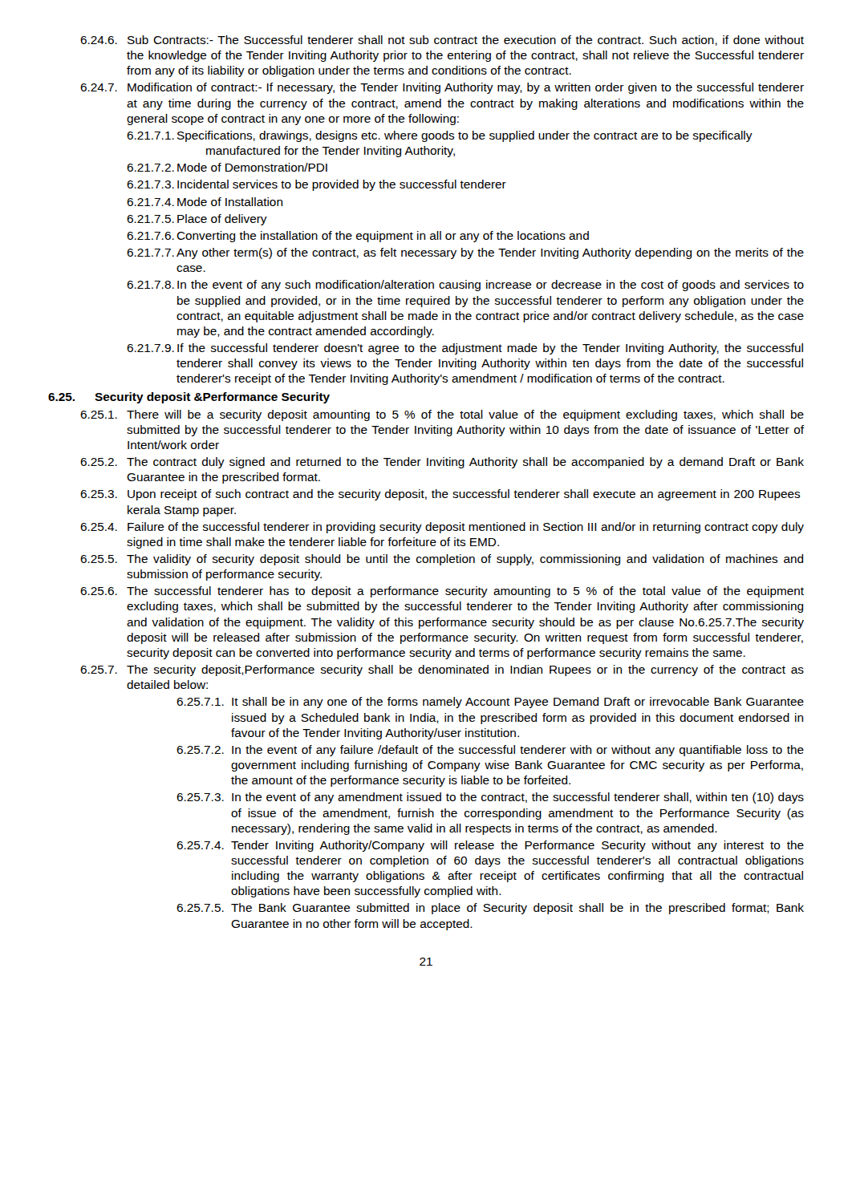6.24.6. Sub Contracts:- The Successful tenderer shall not sub contract the execution of the contract. Such action, if done without the knowledge of the Tender Inviting Authority prior to the entering of the contract, shall not relieve the Successful tenderer from any of its liability or obligation under the terms and conditions of the contract.
6.24.7. Modification of contract:- If necessary, the Tender Inviting Authority may, by a written order given to the successful tenderer at any time during the currency of the contract, amend the contract by making alterations and modifications within the general scope of contract in any one or more of the following:
6.21.7.1. Specifications, drawings, designs etc. where goods to be supplied under the contract are to be specifically manufactured for the Tender Inviting Authority,
6.21.7.2. Mode of Demonstration/PDI
6.21.7.3. Incidental services to be provided by the successful tenderer
6.21.7.4. Mode of Installation
6.21.7.5. Place of delivery
6.21.7.6. Converting the installation of the equipment in all or any of the locations and
6.21.7.7. Any other term(s) of the contract, as felt necessary by the Tender Inviting Authority depending on the merits of the case.
6.21.7.8. In the event of any such modification/alteration causing increase or decrease in the cost of goods and services to be supplied and provided, or in the time required by the successful tenderer to perform any obligation under the contract, an equitable adjustment shall be made in the contract price and/or contract delivery schedule, as the case may be, and the contract amended accordingly.
6.21.7.9. If the successful tenderer doesn't agree to the adjustment made by the Tender Inviting Authority, the successful tenderer shall convey its views to the Tender Inviting Authority within ten days from the date of the successful tenderer's receipt of the Tender Inviting Authority's amendment / modification of terms of the contract.
6.25. Security deposit &Performance Security
6.25.1. There will be a security deposit amounting to 5 % of the total value of the equipment excluding taxes, which shall be submitted by the successful tenderer to the Tender Inviting Authority within 10 days from the date of issuance of 'Letter of Intent/work order
6.25.2. The contract duly signed and returned to the Tender Inviting Authority shall be accompanied by a demand Draft or Bank Guarantee in the prescribed format.
6.25.3. Upon receipt of such contract and the security deposit, the successful tenderer shall execute an agreement in 200 Rupees kerala Stamp paper.
6.25.4. Failure of the successful tenderer in providing security deposit mentioned in Section III and/or in returning contract copy duly signed in time shall make the tenderer liable for forfeiture of its EMD.
6.25.5. The validity of security deposit should be until the completion of supply, commissioning and validation of machines and submission of performance security.
6.25.6. The successful tenderer has to deposit a performance security amounting to 5 % of the total value of the equipment excluding taxes, which shall be submitted by the successful tenderer to the Tender Inviting Authority after commissioning and validation of the equipment. The validity of this performance security should be as per clause No.6.25.7.The security deposit will be released after submission of the performance security. On written request from form successful tenderer, security deposit can be converted into performance security and terms of performance security remains the same.
6.25.7. The security deposit,Performance security shall be denominated in Indian Rupees or in the currency of the contract as detailed below:
6.25.7.1. It shall be in any one of the forms namely Account Payee Demand Draft or irrevocable Bank Guarantee issued by a Scheduled bank in India, in the prescribed form as provided in this document endorsed in favour of the Tender Inviting Authority/user institution.
6.25.7.2. In the event of any failure /default of the successful tenderer with or without any quantifiable loss to the government including furnishing of Company wise Bank Guarantee for CMC security as per Performa, the amount of the performance security is liable to be forfeited.
6.25.7.3. In the event of any amendment issued to the contract, the successful tenderer shall, within ten (10) days of issue of the amendment, furnish the corresponding amendment to the Performance Security (as necessary), rendering the same valid in all respects in terms of the contract, as amended.
6.25.7.4. Tender Inviting Authority/Company will release the Performance Security without any interest to the successful tenderer on completion of 60 days the successful tenderer's all contractual obligations including the warranty obligations & after receipt of certificates confirming that all the contractual obligations have been successfully complied with.
6.25.7.5. The Bank Guarantee submitted in place of Security deposit shall be in the prescribed format; Bank Guarantee in no other form will be accepted.
21